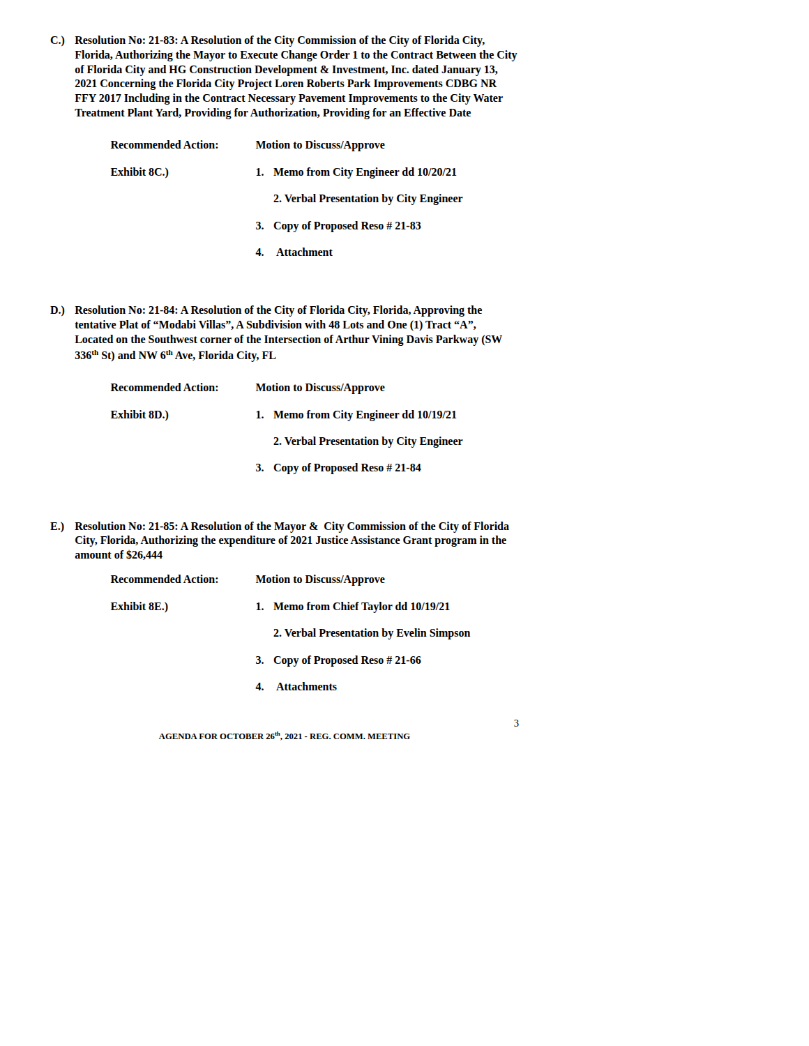C.)
Resolution No: 21-83: A Resolution of the City Commission of the City of Florida City, Florida, Authorizing the Mayor to Execute Change Order 1 to the Contract Between the City of Florida City and HG Construction Development & Investment, Inc. dated January 13, 2021 Concerning the Florida City Project Loren Roberts Park Improvements CDBG NR FFY 2017 Including in the Contract Necessary Pavement Improvements to the City Water Treatment Plant Yard, Providing for Authorization, Providing for an Effective Date
Recommended Action:
Motion to Discuss/Approve
Exhibit 8C.)
1. Memo from City Engineer dd 10/20/21
2. Verbal Presentation by City Engineer
3. Copy of Proposed Reso # 21-83
4. Attachment
D.)
Resolution No: 21-84: A Resolution of the City of Florida City, Florida, Approving the tentative Plat of “Modabi Villas”, A Subdivision with 48 Lots and One (1) Tract “A”, Located on the Southwest corner of the Intersection of Arthur Vining Davis Parkway (SW 336th St) and NW 6th Ave, Florida City, FL
Recommended Action:
Motion to Discuss/Approve
Exhibit 8D.)
1. Memo from City Engineer dd 10/19/21
2. Verbal Presentation by City Engineer
3. Copy of Proposed Reso # 21-84
E.)
Resolution No: 21-85: A Resolution of the Mayor & City Commission of the City of Florida City, Florida, Authorizing the expenditure of 2021 Justice Assistance Grant program in the amount of $26,444
Recommended Action:
Motion to Discuss/Approve
Exhibit 8E.)
1. Memo from Chief Taylor dd 10/19/21
2. Verbal Presentation by Evelin Simpson
3. Copy of Proposed Reso # 21-66
4. Attachments
3
AGENDA FOR OCTOBER 26th, 2021 - REG. COMM. MEETING